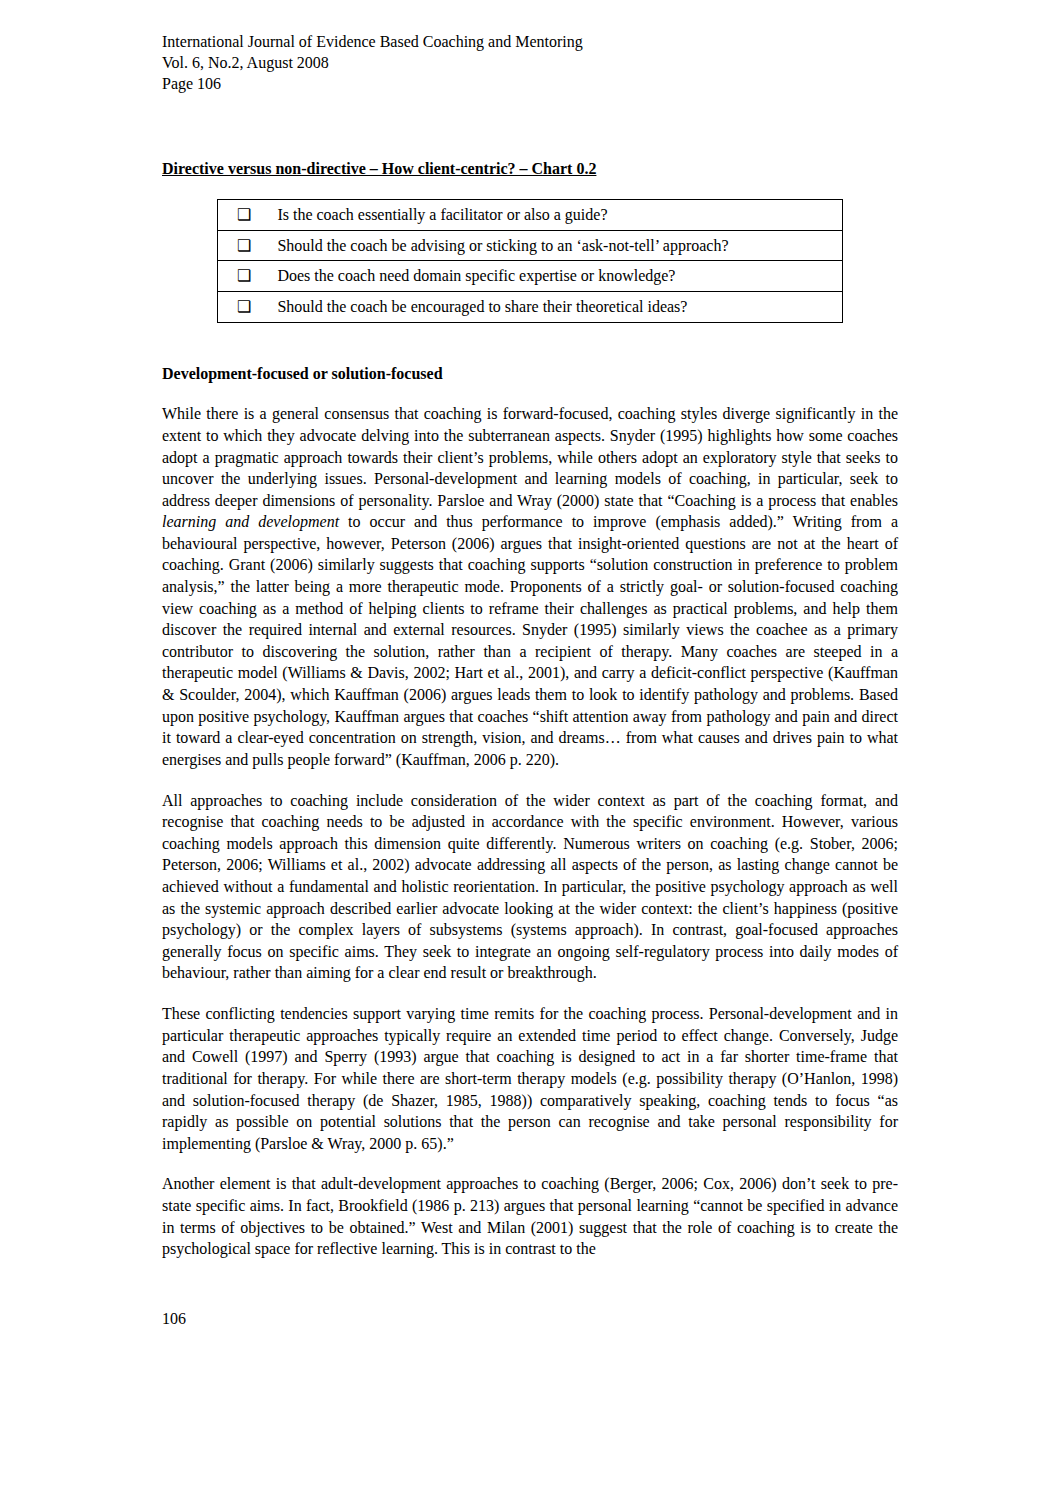International Journal of Evidence Based Coaching and Mentoring
Vol. 6, No.2, August 2008
Page 106
Directive versus non-directive – How client-centric? – Chart 0.2
| ❑ | Is the coach essentially a facilitator or also a guide? |
| ❑ | Should the coach be advising or sticking to an ‘ask-not-tell’ approach? |
| ❑ | Does the coach need domain specific expertise or knowledge? |
| ❑ | Should the coach be encouraged to share their theoretical ideas? |
Development-focused or solution-focused
While there is a general consensus that coaching is forward-focused, coaching styles diverge significantly in the extent to which they advocate delving into the subterranean aspects. Snyder (1995) highlights how some coaches adopt a pragmatic approach towards their client’s problems, while others adopt an exploratory style that seeks to uncover the underlying issues. Personal-development and learning models of coaching, in particular, seek to address deeper dimensions of personality. Parsloe and Wray (2000) state that “Coaching is a process that enables learning and development to occur and thus performance to improve (emphasis added).” Writing from a behavioural perspective, however, Peterson (2006) argues that insight-oriented questions are not at the heart of coaching. Grant (2006) similarly suggests that coaching supports “solution construction in preference to problem analysis,” the latter being a more therapeutic mode. Proponents of a strictly goal- or solution-focused coaching view coaching as a method of helping clients to reframe their challenges as practical problems, and help them discover the required internal and external resources. Snyder (1995) similarly views the coachee as a primary contributor to discovering the solution, rather than a recipient of therapy. Many coaches are steeped in a therapeutic model (Williams & Davis, 2002; Hart et al., 2001), and carry a deficit-conflict perspective (Kauffman & Scoulder, 2004), which Kauffman (2006) argues leads them to look to identify pathology and problems. Based upon positive psychology, Kauffman argues that coaches “shift attention away from pathology and pain and direct it toward a clear-eyed concentration on strength, vision, and dreams… from what causes and drives pain to what energises and pulls people forward” (Kauffman, 2006 p. 220).
All approaches to coaching include consideration of the wider context as part of the coaching format, and recognise that coaching needs to be adjusted in accordance with the specific environment. However, various coaching models approach this dimension quite differently. Numerous writers on coaching (e.g. Stober, 2006; Peterson, 2006; Williams et al., 2002) advocate addressing all aspects of the person, as lasting change cannot be achieved without a fundamental and holistic reorientation. In particular, the positive psychology approach as well as the systemic approach described earlier advocate looking at the wider context: the client’s happiness (positive psychology) or the complex layers of subsystems (systems approach). In contrast, goal-focused approaches generally focus on specific aims. They seek to integrate an ongoing self-regulatory process into daily modes of behaviour, rather than aiming for a clear end result or breakthrough.
These conflicting tendencies support varying time remits for the coaching process. Personal-development and in particular therapeutic approaches typically require an extended time period to effect change. Conversely, Judge and Cowell (1997) and Sperry (1993) argue that coaching is designed to act in a far shorter time-frame that traditional for therapy. For while there are short-term therapy models (e.g. possibility therapy (O’Hanlon, 1998) and solution-focused therapy (de Shazer, 1985, 1988)) comparatively speaking, coaching tends to focus “as rapidly as possible on potential solutions that the person can recognise and take personal responsibility for implementing (Parsloe & Wray, 2000 p. 65).”
Another element is that adult-development approaches to coaching (Berger, 2006; Cox, 2006) don’t seek to pre-state specific aims. In fact, Brookfield (1986 p. 213) argues that personal learning “cannot be specified in advance in terms of objectives to be obtained.” West and Milan (2001) suggest that the role of coaching is to create the psychological space for reflective learning. This is in contrast to the
106